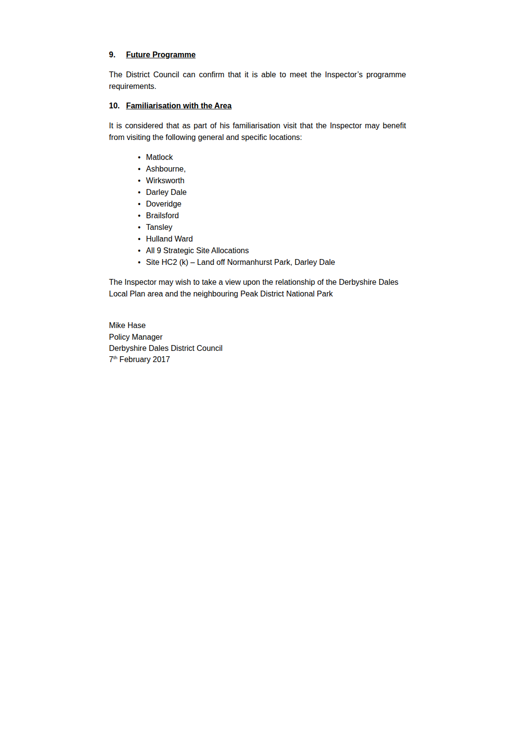9. Future Programme
The District Council can confirm that it is able to meet the Inspector’s programme requirements.
10. Familiarisation with the Area
It is considered that as part of his familiarisation visit that the Inspector may benefit from visiting the following general and specific locations:
Matlock
Ashbourne,
Wirksworth
Darley Dale
Doveridge
Brailsford
Tansley
Hulland Ward
All 9 Strategic Site Allocations
Site HC2 (k) – Land off Normanhurst Park, Darley Dale
The Inspector may wish to take a view upon the relationship of the Derbyshire Dales Local Plan area and the neighbouring Peak District National Park
Mike Hase
Policy Manager
Derbyshire Dales District Council
7th February 2017